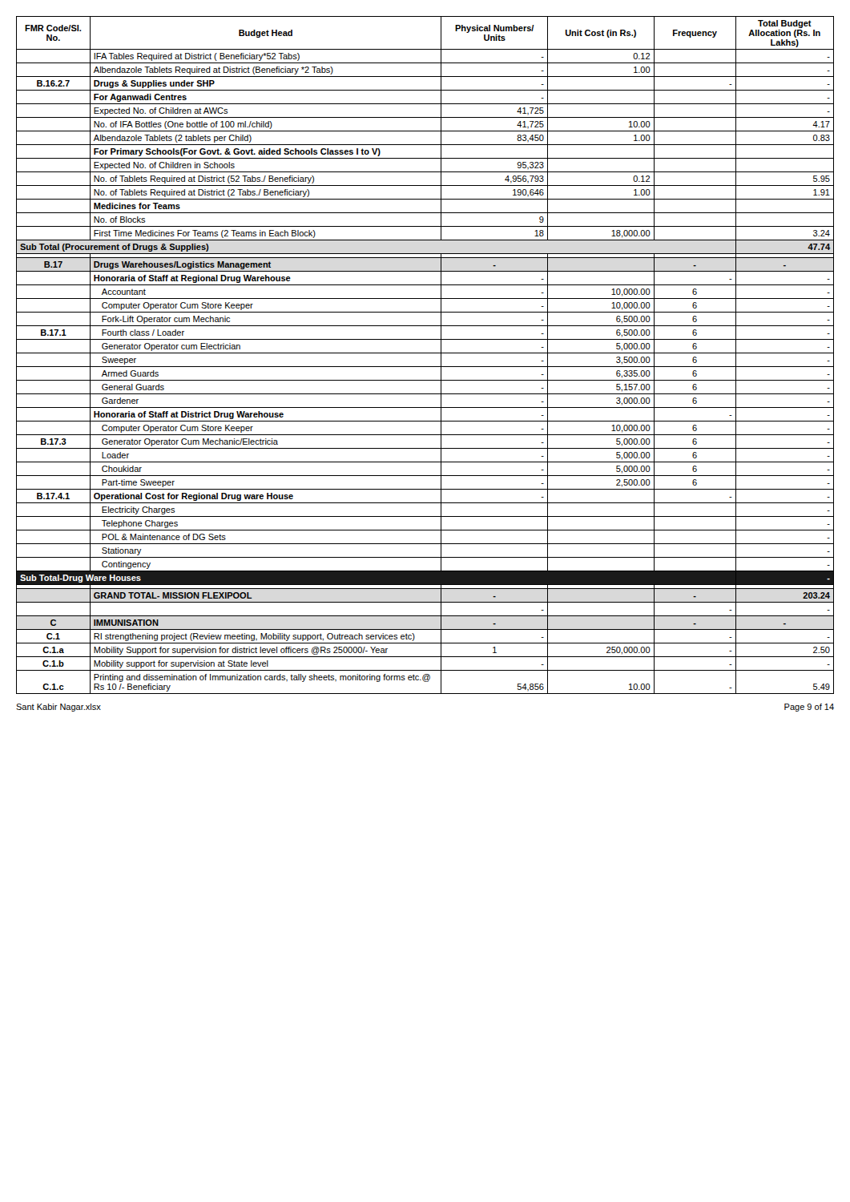| FMR Code/Sl. No. | Budget Head | Physical Numbers/ Units | Unit Cost (in Rs.) | Frequency | Total Budget Allocation (Rs. In Lakhs) |
| --- | --- | --- | --- | --- | --- |
| | IFA Tables Required at District ( Beneficiary*52 Tabs) | - | 0.12 | | - |
| | Albendazole Tablets Required at District (Beneficiary *2 Tabs) | - | 1.00 | | - |
| B.16.2.7 | Drugs & Supplies under SHP | - | | - | - |
| | For Aganwadi Centres | - | | | - |
| | Expected No. of Children at AWCs | 41,725 | | | - |
| | No. of IFA Bottles (One bottle of 100 ml./child) | 41,725 | 10.00 | | 4.17 |
| | Albendazole Tablets (2 tablets per Child) | 83,450 | 1.00 | | 0.83 |
| | For Primary Schools(For Govt. & Govt. aided Schools Classes I to V) | | | | |
| | Expected No. of Children in Schools | 95,323 | | | |
| | No. of Tablets Required at District (52 Tabs./ Beneficiary) | 4,956,793 | 0.12 | | 5.95 |
| | No. of Tablets Required at District (2 Tabs./ Beneficiary) | 190,646 | 1.00 | | 1.91 |
| | Medicines for Teams | | | | |
| | No. of Blocks | 9 | | | |
| | First Time Medicines For Teams (2 Teams in Each Block) | 18 | 18,000.00 | | 3.24 |
| Sub Total (Procurement of Drugs & Supplies) | 47.74 |
| B.17 | Drugs Warehouses/Logistics Management | - | | - | - |
| | Honoraria of Staff at Regional Drug Warehouse | - | | - | - |
| | Accountant | - | 10,000.00 | 6 | - |
| | Computer Operator Cum Store Keeper | - | 10,000.00 | 6 | - |
| | Fork-Lift Operator cum Mechanic | - | 6,500.00 | 6 | - |
| B.17.1 | Fourth class / Loader | - | 6,500.00 | 6 | - |
| | Generator Operator cum Electrician | - | 5,000.00 | 6 | - |
| | Sweeper | - | 3,500.00 | 6 | - |
| | Armed Guards | - | 6,335.00 | 6 | - |
| | General Guards | - | 5,157.00 | 6 | - |
| | Gardener | - | 3,000.00 | 6 | - |
| | Honoraria of Staff at District Drug Warehouse | - | | - | - |
| | Computer Operator Cum Store Keeper | - | 10,000.00 | 6 | - |
| B.17.3 | Generator Operator Cum Mechanic/Electricia | - | 5,000.00 | 6 | - |
| | Loader | - | 5,000.00 | 6 | - |
| | Choukidar | - | 5,000.00 | 6 | - |
| | Part-time Sweeper | - | 2,500.00 | 6 | - |
| B.17.4.1 | Operational Cost for Regional Drug ware House | - | | - | - |
| | Electricity Charges | | | | - |
| | Telephone Charges | | | | - |
| | POL & Maintenance of DG Sets | | | | - |
| | Stationary | | | | - |
| | Contingency | | | | - |
| Sub Total-Drug Ware Houses | - |
| | GRAND TOTAL- MISSION FLEXIPOOL | - | | - | 203.24 |
| | | - | | - | - |
| C | IMMUNISATION | - | | - | - |
| C.1 | RI strengthening project (Review meeting, Mobility support, Outreach services etc) | - | | - | - |
| C.1.a | Mobility Support for supervision for district level officers @Rs 250000/- Year | 1 | 250,000.00 | - | 2.50 |
| C.1.b | Mobility support for supervision at State level | - | | - | - |
| C.1.c | Printing and dissemination of Immunization cards, tally sheets, monitoring forms etc.@ Rs 10 /- Beneficiary | 54,856 | 10.00 | - | 5.49 |
Sant Kabir Nagar.xlsx
Page 9 of 14